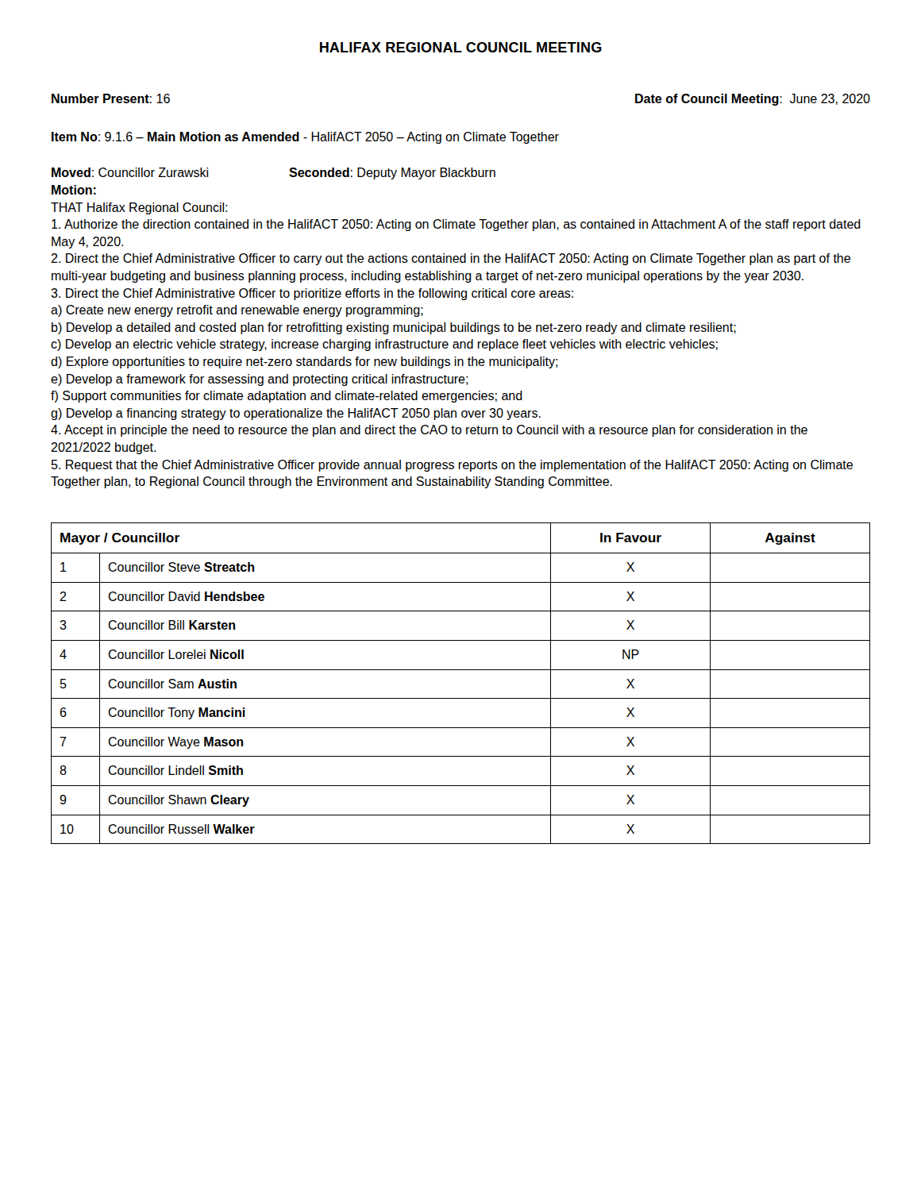HALIFAX REGIONAL COUNCIL MEETING
Number Present: 16
Date of Council Meeting: June 23, 2020
Item No: 9.1.6 – Main Motion as Amended - HalifACT 2050 – Acting on Climate Together
Moved: Councillor Zurawski
Seconded: Deputy Mayor Blackburn
Motion:
THAT Halifax Regional Council:
1. Authorize the direction contained in the HalifACT 2050: Acting on Climate Together plan, as contained in Attachment A of the staff report dated May 4, 2020.
2. Direct the Chief Administrative Officer to carry out the actions contained in the HalifACT 2050: Acting on Climate Together plan as part of the multi-year budgeting and business planning process, including establishing a target of net-zero municipal operations by the year 2030.
3. Direct the Chief Administrative Officer to prioritize efforts in the following critical core areas:
a) Create new energy retrofit and renewable energy programming;
b) Develop a detailed and costed plan for retrofitting existing municipal buildings to be net-zero ready and climate resilient;
c) Develop an electric vehicle strategy, increase charging infrastructure and replace fleet vehicles with electric vehicles;
d) Explore opportunities to require net-zero standards for new buildings in the municipality;
e) Develop a framework for assessing and protecting critical infrastructure;
f) Support communities for climate adaptation and climate-related emergencies; and
g) Develop a financing strategy to operationalize the HalifACT 2050 plan over 30 years.
4. Accept in principle the need to resource the plan and direct the CAO to return to Council with a resource plan for consideration in the 2021/2022 budget.
5. Request that the Chief Administrative Officer provide annual progress reports on the implementation of the HalifACT 2050: Acting on Climate Together plan, to Regional Council through the Environment and Sustainability Standing Committee.
Vote record
| Mayor / Councillor | In Favour | Against |
| --- | --- | --- |
| 1 | Councillor Steve Streatch | X | |
| 2 | Councillor David Hendsbee | X | |
| 3 | Councillor Bill Karsten | X | |
| 4 | Councillor Lorelei Nicoll | NP | |
| 5 | Councillor Sam Austin | X | |
| 6 | Councillor Tony Mancini | X | |
| 7 | Councillor Waye Mason | X | |
| 8 | Councillor Lindell Smith | X | |
| 9 | Councillor Shawn Cleary | X | |
| 10 | Councillor Russell Walker | X | |